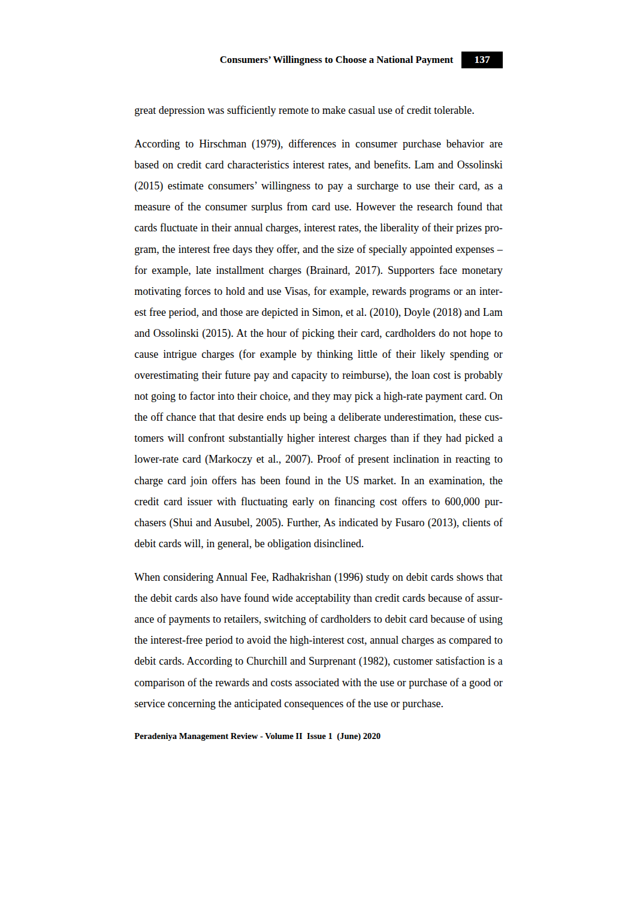Consumers’ Willingness to Choose a National Payment
137
great depression was sufficiently remote to make casual use of credit tolerable.
According to Hirschman (1979), differences in consumer purchase behavior are based on credit card characteristics interest rates, and benefits. Lam and Ossolinski (2015) estimate consumers’ willingness to pay a surcharge to use their card, as a measure of the consumer surplus from card use. However the research found that cards fluctuate in their annual charges, interest rates, the liberality of their prizes program, the interest free days they offer, and the size of specially appointed expenses – for example, late installment charges (Brainard, 2017). Supporters face monetary motivating forces to hold and use Visas, for example, rewards programs or an interest free period, and those are depicted in Simon, et al. (2010), Doyle (2018) and Lam and Ossolinski (2015). At the hour of picking their card, cardholders do not hope to cause intrigue charges (for example by thinking little of their likely spending or overestimating their future pay and capacity to reimburse), the loan cost is probably not going to factor into their choice, and they may pick a high-rate payment card. On the off chance that that desire ends up being a deliberate underestimation, these customers will confront substantially higher interest charges than if they had picked a lower-rate card (Markoczy et al., 2007). Proof of present inclination in reacting to charge card join offers has been found in the US market. In an examination, the credit card issuer with fluctuating early on financing cost offers to 600,000 purchasers (Shui and Ausubel, 2005). Further, As indicated by Fusaro (2013), clients of debit cards will, in general, be obligation disinclined.
When considering Annual Fee, Radhakrishan (1996) study on debit cards shows that the debit cards also have found wide acceptability than credit cards because of assurance of payments to retailers, switching of cardholders to debit card because of using the interest-free period to avoid the high-interest cost, annual charges as compared to debit cards. According to Churchill and Surprenant (1982), customer satisfaction is a comparison of the rewards and costs associated with the use or purchase of a good or service concerning the anticipated consequences of the use or purchase.
Peradeniya Management Review - Volume II Issue 1 (June) 2020